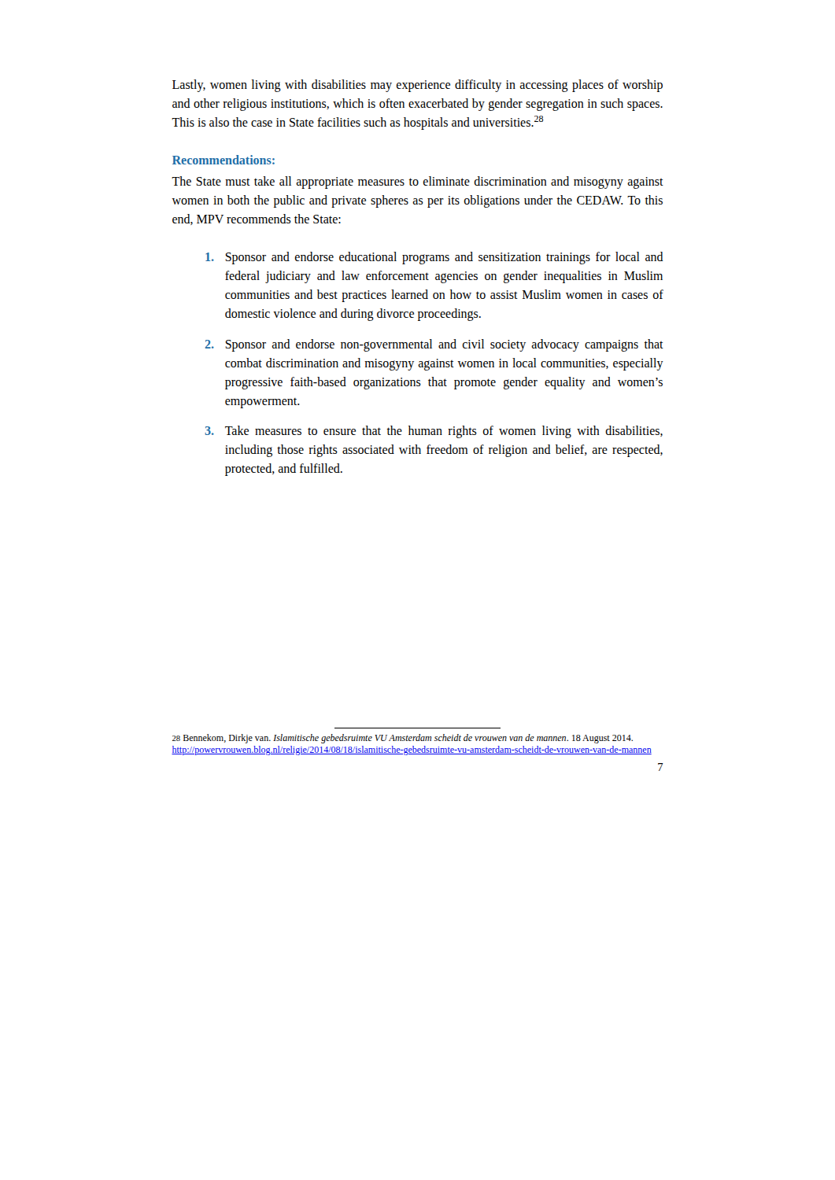Lastly, women living with disabilities may experience difficulty in accessing places of worship and other religious institutions, which is often exacerbated by gender segregation in such spaces. This is also the case in State facilities such as hospitals and universities.28
Recommendations:
The State must take all appropriate measures to eliminate discrimination and misogyny against women in both the public and private spheres as per its obligations under the CEDAW. To this end, MPV recommends the State:
Sponsor and endorse educational programs and sensitization trainings for local and federal judiciary and law enforcement agencies on gender inequalities in Muslim communities and best practices learned on how to assist Muslim women in cases of domestic violence and during divorce proceedings.
Sponsor and endorse non-governmental and civil society advocacy campaigns that combat discrimination and misogyny against women in local communities, especially progressive faith-based organizations that promote gender equality and women’s empowerment.
Take measures to ensure that the human rights of women living with disabilities, including those rights associated with freedom of religion and belief, are respected, protected, and fulfilled.
28 Bennekom, Dirkje van. Islamitische gebedsruimte VU Amsterdam scheidt de vrouwen van de mannen. 18 August 2014.
http://powervrouwen.blog.nl/religie/2014/08/18/islamitische-gebedsruimte-vu-amsterdam-scheidt-de-vrouwen-van-de-mannen
7